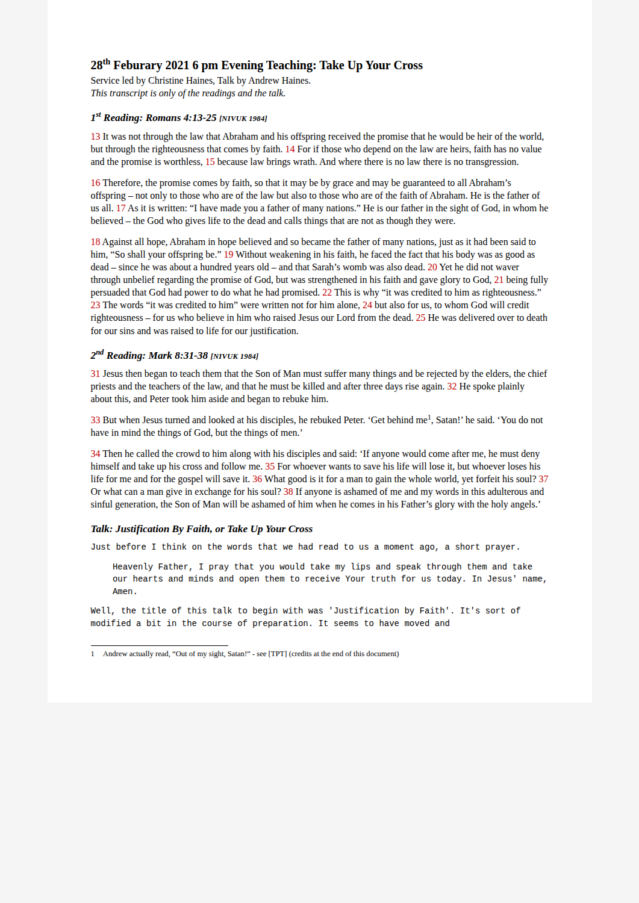28th Feburary 2021 6 pm Evening Teaching: Take Up Your Cross
Service led by Christine Haines, Talk by Andrew Haines.
This transcript is only of the readings and the talk.
1st Reading: Romans 4:13-25 [NIVUK 1984]
13 It was not through the law that Abraham and his offspring received the promise that he would be heir of the world, but through the righteousness that comes by faith. 14 For if those who depend on the law are heirs, faith has no value and the promise is worthless, 15 because law brings wrath. And where there is no law there is no transgression.
16 Therefore, the promise comes by faith, so that it may be by grace and may be guaranteed to all Abraham’s offspring – not only to those who are of the law but also to those who are of the faith of Abraham. He is the father of us all. 17 As it is written: “I have made you a father of many nations.” He is our father in the sight of God, in whom he believed – the God who gives life to the dead and calls things that are not as though they were.
18 Against all hope, Abraham in hope believed and so became the father of many nations, just as it had been said to him, “So shall your offspring be.” 19 Without weakening in his faith, he faced the fact that his body was as good as dead – since he was about a hundred years old – and that Sarah’s womb was also dead. 20 Yet he did not waver through unbelief regarding the promise of God, but was strengthened in his faith and gave glory to God, 21 being fully persuaded that God had power to do what he had promised. 22 This is why “it was credited to him as righteousness.” 23 The words “it was credited to him” were written not for him alone, 24 but also for us, to whom God will credit righteousness – for us who believe in him who raised Jesus our Lord from the dead. 25 He was delivered over to death for our sins and was raised to life for our justification.
2nd Reading: Mark 8:31-38 [NIVUK 1984]
31 Jesus then began to teach them that the Son of Man must suffer many things and be rejected by the elders, the chief priests and the teachers of the law, and that he must be killed and after three days rise again. 32 He spoke plainly about this, and Peter took him aside and began to rebuke him.
33 But when Jesus turned and looked at his disciples, he rebuked Peter. ‘Get behind me1, Satan!’ he said. ‘You do not have in mind the things of God, but the things of men.’
34 Then he called the crowd to him along with his disciples and said: ‘If anyone would come after me, he must deny himself and take up his cross and follow me. 35 For whoever wants to save his life will lose it, but whoever loses his life for me and for the gospel will save it. 36 What good is it for a man to gain the whole world, yet forfeit his soul? 37 Or what can a man give in exchange for his soul? 38 If anyone is ashamed of me and my words in this adulterous and sinful generation, the Son of Man will be ashamed of him when he comes in his Father’s glory with the holy angels.’
Talk: Justification By Faith, or Take Up Your Cross
Just before I think on the words that we had read to us a moment ago, a short prayer.
Heavenly Father, I pray that you would take my lips and speak through them and take our hearts and minds and open them to receive Your truth for us today. In Jesus' name, Amen.
Well, the title of this talk to begin with was 'Justification by Faith'. It's sort of modified a bit in the course of preparation. It seems to have moved and
1 Andrew actually read, “Out of my sight, Satan!” - see [TPT] (credits at the end of this document)